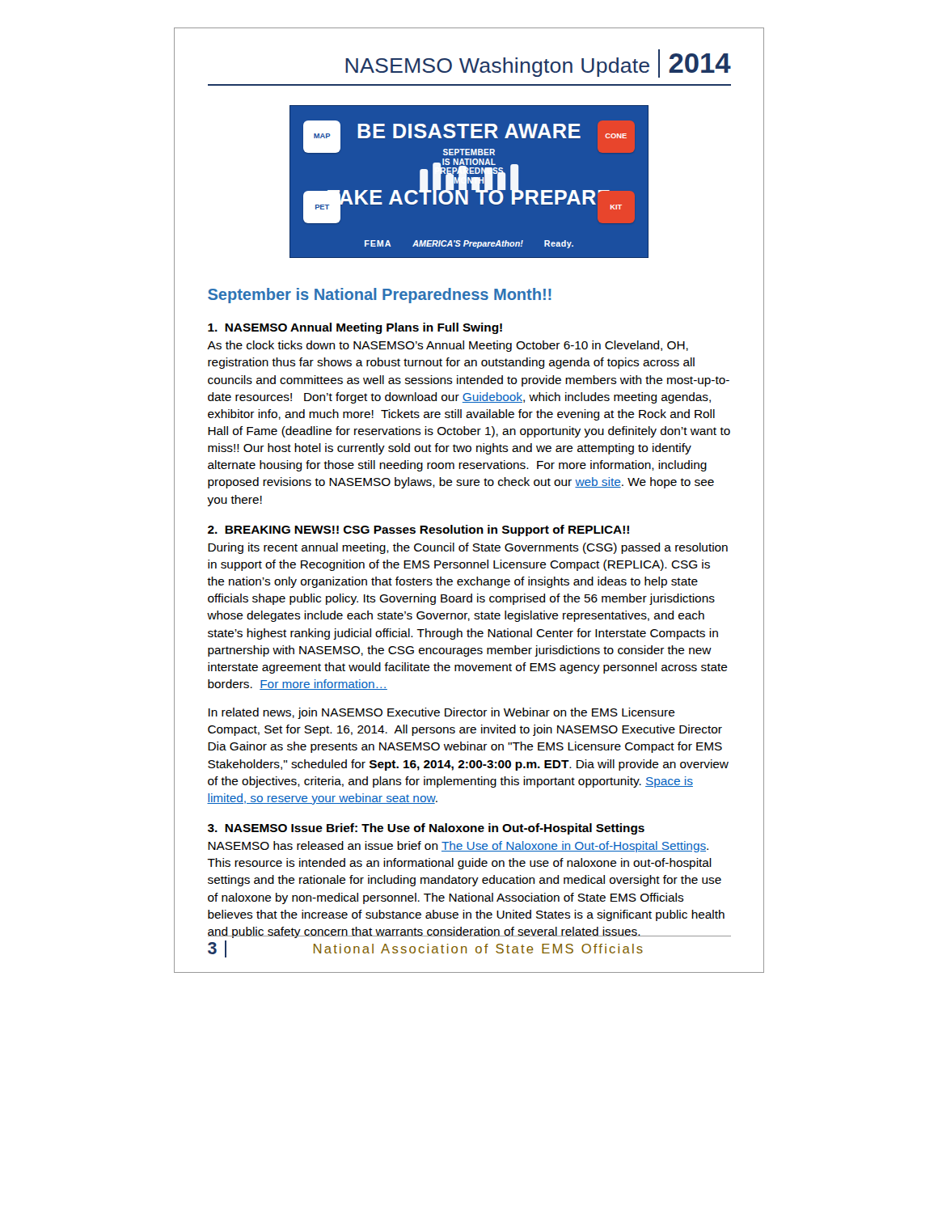NASEMSO Washington Update 2014
BE DISASTER AWARE
SEPTEMBER
IS NATIONAL
PREPAREDNESS
MONTH
TAKE ACTION TO PREPARE
MAP
CONE
PET
KIT
FEMA AMERICA'S PrepareAthon! Ready.
September is National Preparedness Month!!
1. NASEMSO Annual Meeting Plans in Full Swing!
As the clock ticks down to NASEMSO’s Annual Meeting October 6-10 in Cleveland, OH, registration thus far shows a robust turnout for an outstanding agenda of topics across all councils and committees as well as sessions intended to provide members with the most-up-to-date resources! Don’t forget to download our Guidebook, which includes meeting agendas, exhibitor info, and much more! Tickets are still available for the evening at the Rock and Roll Hall of Fame (deadline for reservations is October 1), an opportunity you definitely don’t want to miss!! Our host hotel is currently sold out for two nights and we are attempting to identify alternate housing for those still needing room reservations. For more information, including proposed revisions to NASEMSO bylaws, be sure to check out our web site. We hope to see you there!
2. BREAKING NEWS!! CSG Passes Resolution in Support of REPLICA!!
During its recent annual meeting, the Council of State Governments (CSG) passed a resolution in support of the Recognition of the EMS Personnel Licensure Compact (REPLICA). CSG is the nation’s only organization that fosters the exchange of insights and ideas to help state officials shape public policy. Its Governing Board is comprised of the 56 member jurisdictions whose delegates include each state’s Governor, state legislative representatives, and each state’s highest ranking judicial official. Through the National Center for Interstate Compacts in partnership with NASEMSO, the CSG encourages member jurisdictions to consider the new interstate agreement that would facilitate the movement of EMS agency personnel across state borders. For more information…
In related news, join NASEMSO Executive Director in Webinar on the EMS Licensure Compact, Set for Sept. 16, 2014. All persons are invited to join NASEMSO Executive Director Dia Gainor as she presents an NASEMSO webinar on "The EMS Licensure Compact for EMS Stakeholders," scheduled for Sept. 16, 2014, 2:00-3:00 p.m. EDT. Dia will provide an overview of the objectives, criteria, and plans for implementing this important opportunity. Space is limited, so reserve your webinar seat now.
3. NASEMSO Issue Brief: The Use of Naloxone in Out-of-Hospital Settings
NASEMSO has released an issue brief on The Use of Naloxone in Out-of-Hospital Settings. This resource is intended as an informational guide on the use of naloxone in out-of-hospital settings and the rationale for including mandatory education and medical oversight for the use of naloxone by non-medical personnel. The National Association of State EMS Officials believes that the increase of substance abuse in the United States is a significant public health and public safety concern that warrants consideration of several related issues.
3 National Association of State EMS Officials